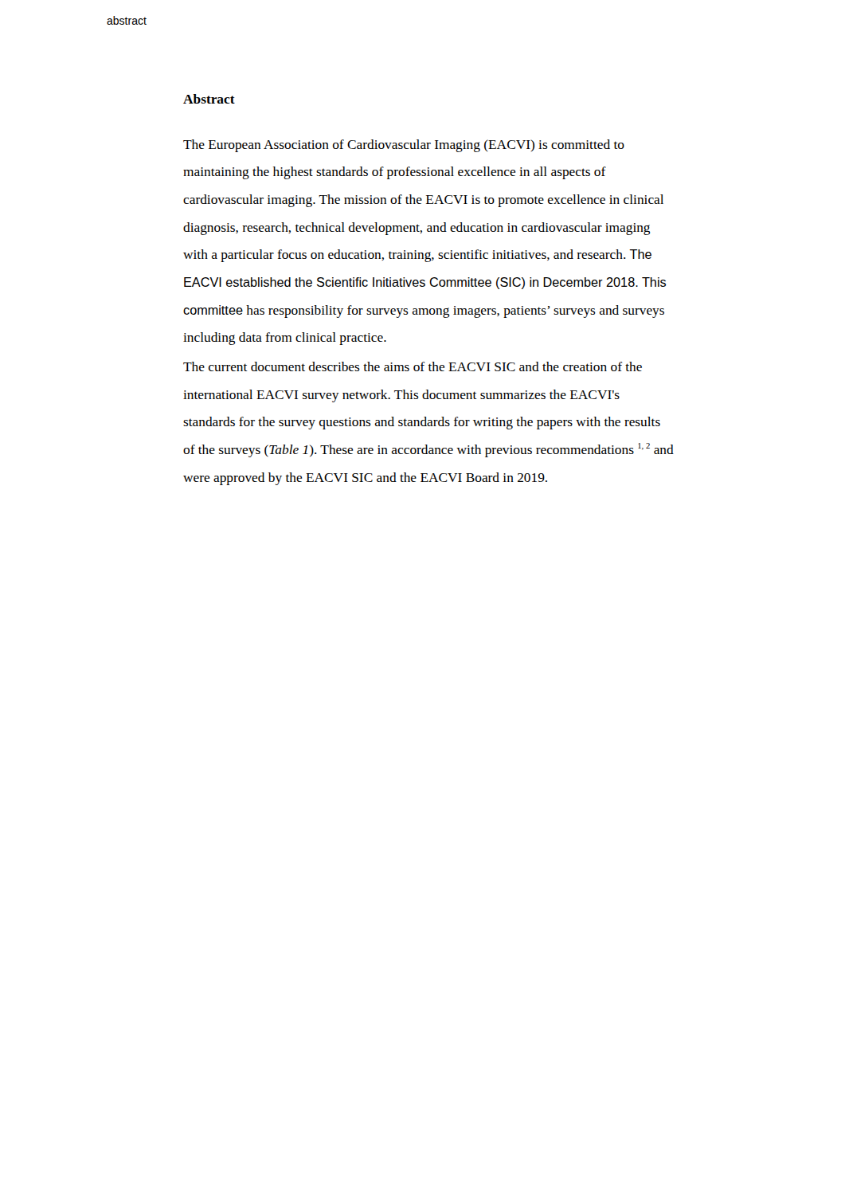abstract
Abstract
The European Association of Cardiovascular Imaging (EACVI) is committed to maintaining the highest standards of professional excellence in all aspects of cardiovascular imaging. The mission of the EACVI is to promote excellence in clinical diagnosis, research, technical development, and education in cardiovascular imaging with a particular focus on education, training, scientific initiatives, and research. The EACVI established the Scientific Initiatives Committee (SIC) in December 2018. This committee has responsibility for surveys among imagers, patients’ surveys and surveys including data from clinical practice.
The current document describes the aims of the EACVI SIC and the creation of the international EACVI survey network. This document summarizes the EACVI's standards for the survey questions and standards for writing the papers with the results of the surveys (Table 1). These are in accordance with previous recommendations 1, 2 and were approved by the EACVI SIC and the EACVI Board in 2019.